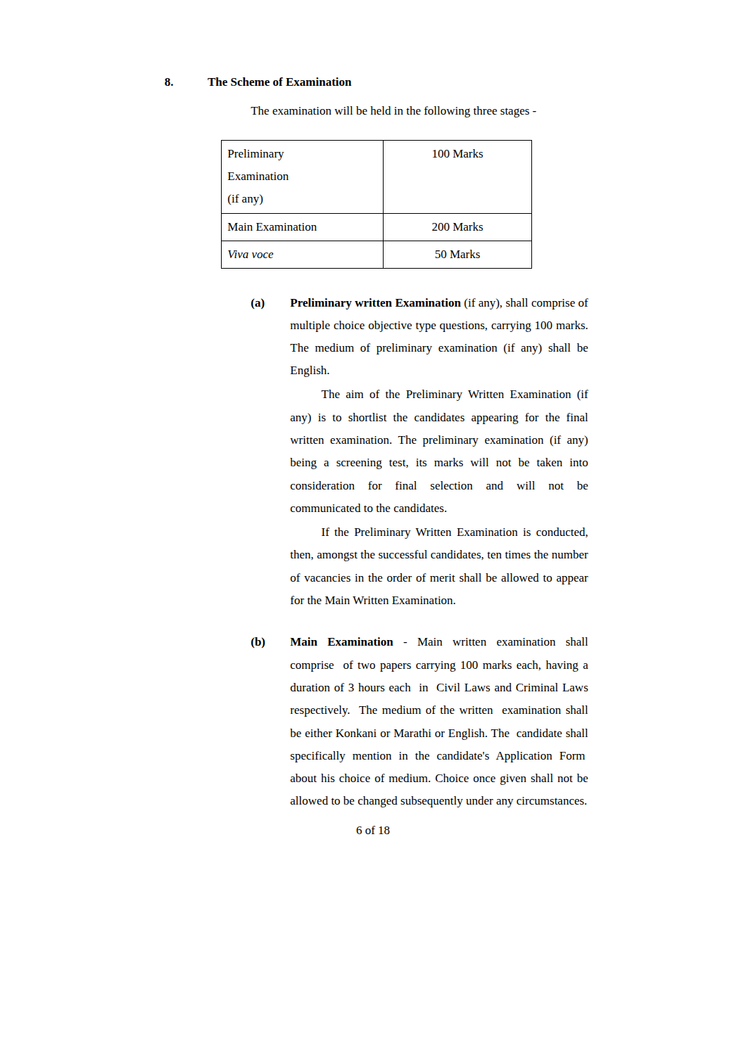8. The Scheme of Examination
The examination will be held in the following three stages -
| Preliminary Examination (if any) | 100 Marks |
| Main Examination | 200 Marks |
| Viva voce | 50 Marks |
(a)
Preliminary written Examination (if any), shall comprise of multiple choice objective type questions, carrying 100 marks. The medium of preliminary examination (if any) shall be English.
The aim of the Preliminary Written Examination (if any) is to shortlist the candidates appearing for the final written examination. The preliminary examination (if any) being a screening test, its marks will not be taken into consideration for final selection and will not be communicated to the candidates.
If the Preliminary Written Examination is conducted, then, amongst the successful candidates, ten times the number of vacancies in the order of merit shall be allowed to appear for the Main Written Examination.
(b)
Main Examination - Main written examination shall comprise of two papers carrying 100 marks each, having a duration of 3 hours each in Civil Laws and Criminal Laws respectively. The medium of the written examination shall be either Konkani or Marathi or English. The candidate shall specifically mention in the candidate's Application Form about his choice of medium. Choice once given shall not be allowed to be changed subsequently under any circumstances.
6 of 18